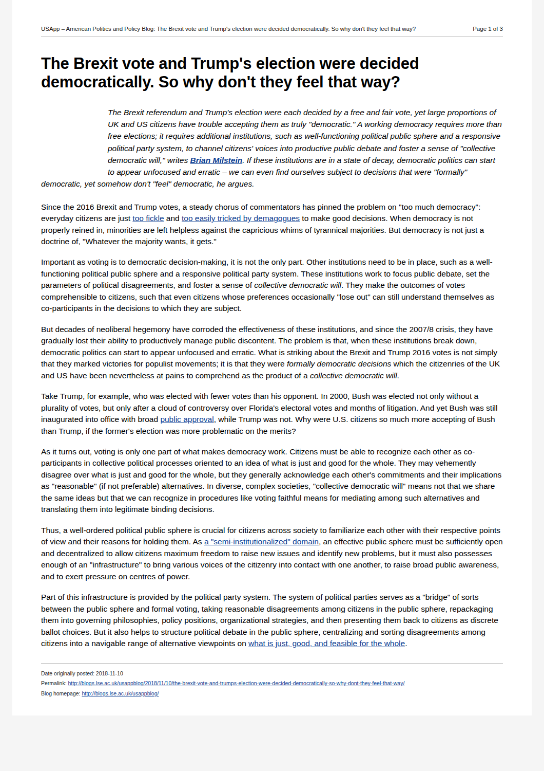USApp – American Politics and Policy Blog: The Brexit vote and Trump's election were decided democratically. So why don't they feel that way?
Page 1 of 3
The Brexit vote and Trump's election were decided democratically. So why don't they feel that way?
The Brexit referendum and Trump's election were each decided by a free and fair vote, yet large proportions of UK and US citizens have trouble accepting them as truly "democratic." A working democracy requires more than free elections; it requires additional institutions, such as well-functioning political public sphere and a responsive political party system, to channel citizens' voices into productive public debate and foster a sense of "collective democratic will," writes Brian Milstein. If these institutions are in a state of decay, democratic politics can start to appear unfocused and erratic – we can even find ourselves subject to decisions that were "formally" democratic, yet somehow don't "feel" democratic, he argues.
Since the 2016 Brexit and Trump votes, a steady chorus of commentators has pinned the problem on "too much democracy": everyday citizens are just too fickle and too easily tricked by demagogues to make good decisions. When democracy is not properly reined in, minorities are left helpless against the capricious whims of tyrannical majorities. But democracy is not just a doctrine of, "Whatever the majority wants, it gets."
Important as voting is to democratic decision-making, it is not the only part. Other institutions need to be in place, such as a well-functioning political public sphere and a responsive political party system. These institutions work to focus public debate, set the parameters of political disagreements, and foster a sense of collective democratic will. They make the outcomes of votes comprehensible to citizens, such that even citizens whose preferences occasionally "lose out" can still understand themselves as co-participants in the decisions to which they are subject.
But decades of neoliberal hegemony have corroded the effectiveness of these institutions, and since the 2007/8 crisis, they have gradually lost their ability to productively manage public discontent. The problem is that, when these institutions break down, democratic politics can start to appear unfocused and erratic. What is striking about the Brexit and Trump 2016 votes is not simply that they marked victories for populist movements; it is that they were formally democratic decisions which the citizenries of the UK and US have been nevertheless at pains to comprehend as the product of a collective democratic will.
Take Trump, for example, who was elected with fewer votes than his opponent. In 2000, Bush was elected not only without a plurality of votes, but only after a cloud of controversy over Florida's electoral votes and months of litigation. And yet Bush was still inaugurated into office with broad public approval, while Trump was not. Why were U.S. citizens so much more accepting of Bush than Trump, if the former's election was more problematic on the merits?
As it turns out, voting is only one part of what makes democracy work. Citizens must be able to recognize each other as co-participants in collective political processes oriented to an idea of what is just and good for the whole. They may vehemently disagree over what is just and good for the whole, but they generally acknowledge each other's commitments and their implications as "reasonable" (if not preferable) alternatives. In diverse, complex societies, "collective democratic will" means not that we share the same ideas but that we can recognize in procedures like voting faithful means for mediating among such alternatives and translating them into legitimate binding decisions.
Thus, a well-ordered political public sphere is crucial for citizens across society to familiarize each other with their respective points of view and their reasons for holding them. As a "semi-institutionalized" domain, an effective public sphere must be sufficiently open and decentralized to allow citizens maximum freedom to raise new issues and identify new problems, but it must also possesses enough of an "infrastructure" to bring various voices of the citizenry into contact with one another, to raise broad public awareness, and to exert pressure on centres of power.
Part of this infrastructure is provided by the political party system. The system of political parties serves as a "bridge" of sorts between the public sphere and formal voting, taking reasonable disagreements among citizens in the public sphere, repackaging them into governing philosophies, policy positions, organizational strategies, and then presenting them back to citizens as discrete ballot choices. But it also helps to structure political debate in the public sphere, centralizing and sorting disagreements among citizens into a navigable range of alternative viewpoints on what is just, good, and feasible for the whole.
Date originally posted: 2018-11-10
Permalink: http://blogs.lse.ac.uk/usappblog/2018/11/10/the-brexit-vote-and-trumps-election-were-decided-democratically-so-why-dont-they-feel-that-way/
Blog homepage: http://blogs.lse.ac.uk/usappblog/